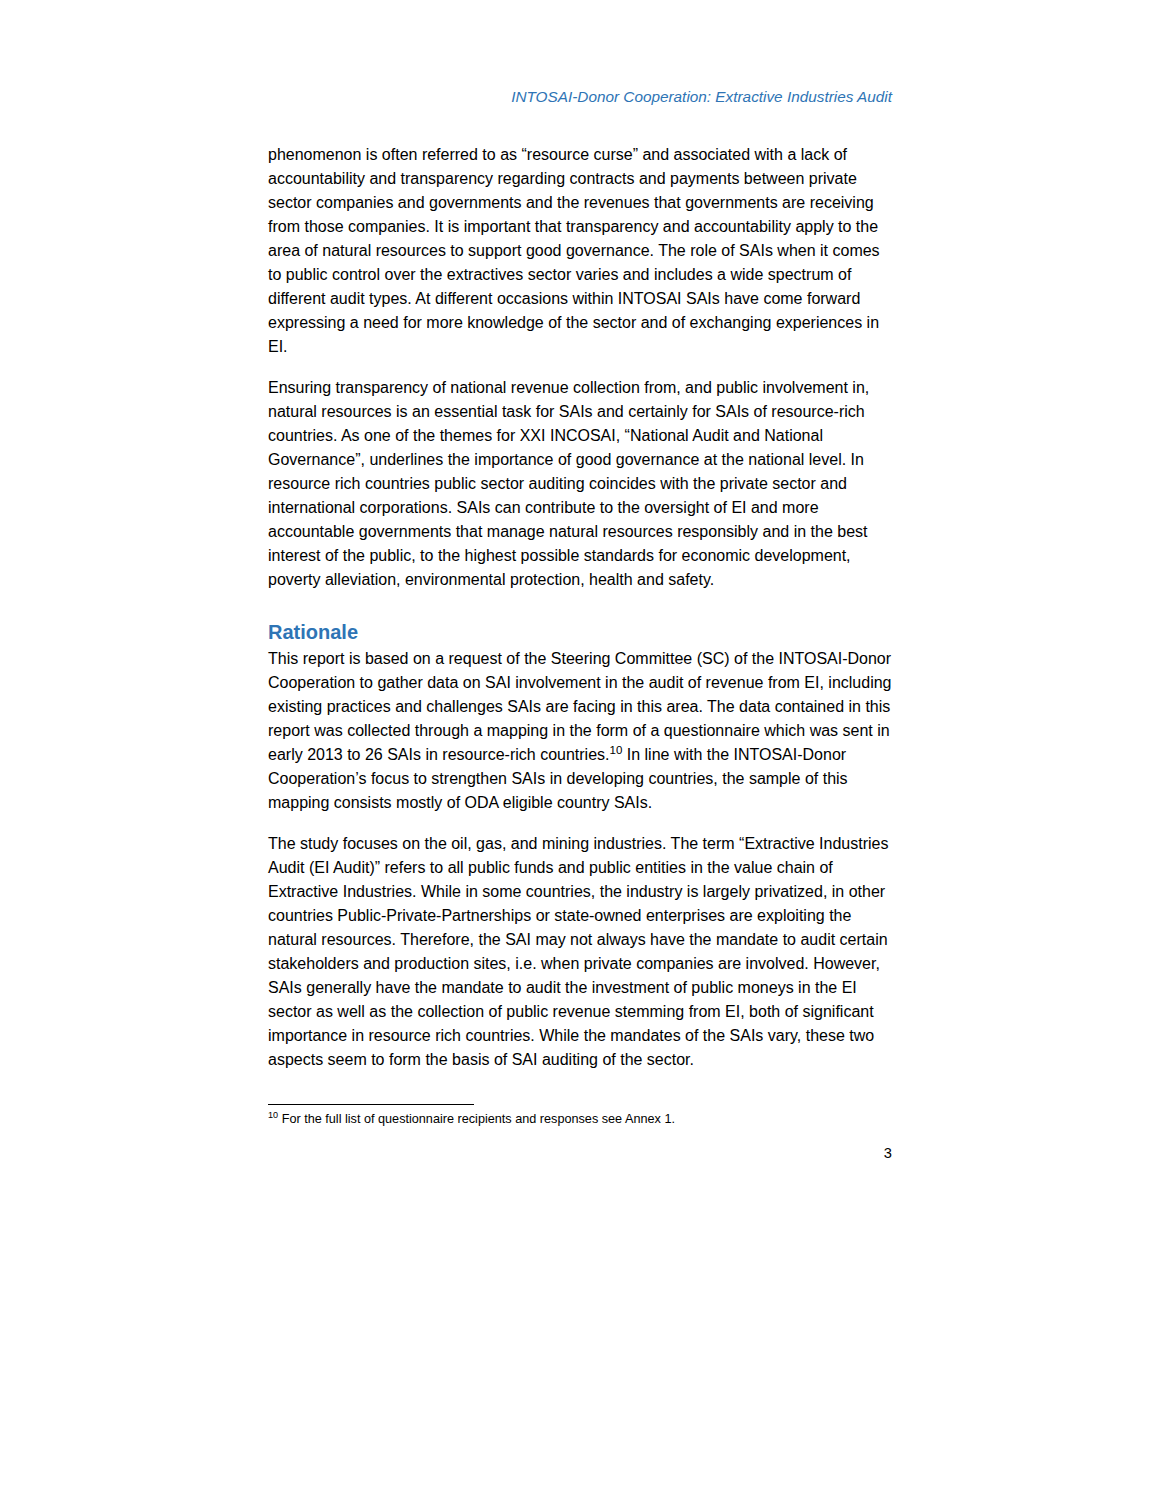INTOSAI-Donor Cooperation: Extractive Industries Audit
phenomenon is often referred to as “resource curse” and associated with a lack of accountability and transparency regarding contracts and payments between private sector companies and governments and the revenues that governments are receiving from those companies. It is important that transparency and accountability apply to the area of natural resources to support good governance. The role of SAIs when it comes to public control over the extractives sector varies and includes a wide spectrum of different audit types. At different occasions within INTOSAI SAIs have come forward expressing a need for more knowledge of the sector and of exchanging experiences in EI.
Ensuring transparency of national revenue collection from, and public involvement in, natural resources is an essential task for SAIs and certainly for SAIs of resource-rich countries. As one of the themes for XXI INCOSAI, “National Audit and National Governance”, underlines the importance of good governance at the national level. In resource rich countries public sector auditing coincides with the private sector and international corporations. SAIs can contribute to the oversight of EI and more accountable governments that manage natural resources responsibly and in the best interest of the public, to the highest possible standards for economic development, poverty alleviation, environmental protection, health and safety.
Rationale
This report is based on a request of the Steering Committee (SC) of the INTOSAI-Donor Cooperation to gather data on SAI involvement in the audit of revenue from EI, including existing practices and challenges SAIs are facing in this area. The data contained in this report was collected through a mapping in the form of a questionnaire which was sent in early 2013 to 26 SAIs in resource-rich countries.10 In line with the INTOSAI-Donor Cooperation’s focus to strengthen SAIs in developing countries, the sample of this mapping consists mostly of ODA eligible country SAIs.
The study focuses on the oil, gas, and mining industries. The term “Extractive Industries Audit (EI Audit)” refers to all public funds and public entities in the value chain of Extractive Industries. While in some countries, the industry is largely privatized, in other countries Public-Private-Partnerships or state-owned enterprises are exploiting the natural resources. Therefore, the SAI may not always have the mandate to audit certain stakeholders and production sites, i.e. when private companies are involved. However, SAIs generally have the mandate to audit the investment of public moneys in the EI sector as well as the collection of public revenue stemming from EI, both of significant importance in resource rich countries. While the mandates of the SAIs vary, these two aspects seem to form the basis of SAI auditing of the sector.
10 For the full list of questionnaire recipients and responses see Annex 1.
3